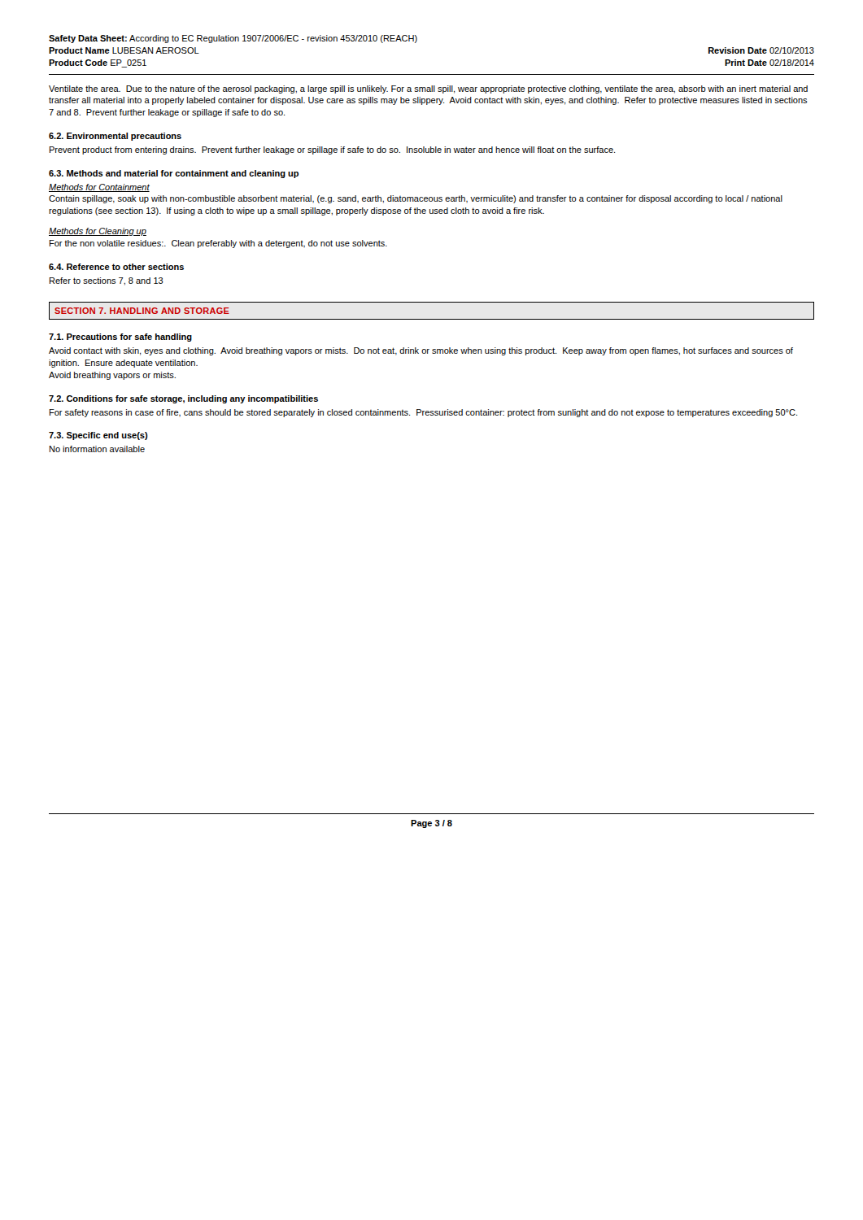Safety Data Sheet: According to EC Regulation 1907/2006/EC - revision 453/2010 (REACH)
Product Name LUBESAN AEROSOL
Revision Date 02/10/2013
Product Code EP_0251
Print Date 02/18/2014
Ventilate the area. Due to the nature of the aerosol packaging, a large spill is unlikely. For a small spill, wear appropriate protective clothing, ventilate the area, absorb with an inert material and transfer all material into a properly labeled container for disposal. Use care as spills may be slippery. Avoid contact with skin, eyes, and clothing. Refer to protective measures listed in sections 7 and 8. Prevent further leakage or spillage if safe to do so.
6.2. Environmental precautions
Prevent product from entering drains. Prevent further leakage or spillage if safe to do so. Insoluble in water and hence will float on the surface.
6.3. Methods and material for containment and cleaning up
Methods for Containment
Contain spillage, soak up with non-combustible absorbent material, (e.g. sand, earth, diatomaceous earth, vermiculite) and transfer to a container for disposal according to local / national regulations (see section 13). If using a cloth to wipe up a small spillage, properly dispose of the used cloth to avoid a fire risk.
Methods for Cleaning up
For the non volatile residues:. Clean preferably with a detergent, do not use solvents.
6.4. Reference to other sections
Refer to sections 7, 8 and 13
SECTION 7. HANDLING AND STORAGE
7.1. Precautions for safe handling
Avoid contact with skin, eyes and clothing. Avoid breathing vapors or mists. Do not eat, drink or smoke when using this product. Keep away from open flames, hot surfaces and sources of ignition. Ensure adequate ventilation.
Avoid breathing vapors or mists.
7.2. Conditions for safe storage, including any incompatibilities
For safety reasons in case of fire, cans should be stored separately in closed containments. Pressurised container: protect from sunlight and do not expose to temperatures exceeding 50°C.
7.3. Specific end use(s)
No information available
Page 3 / 8